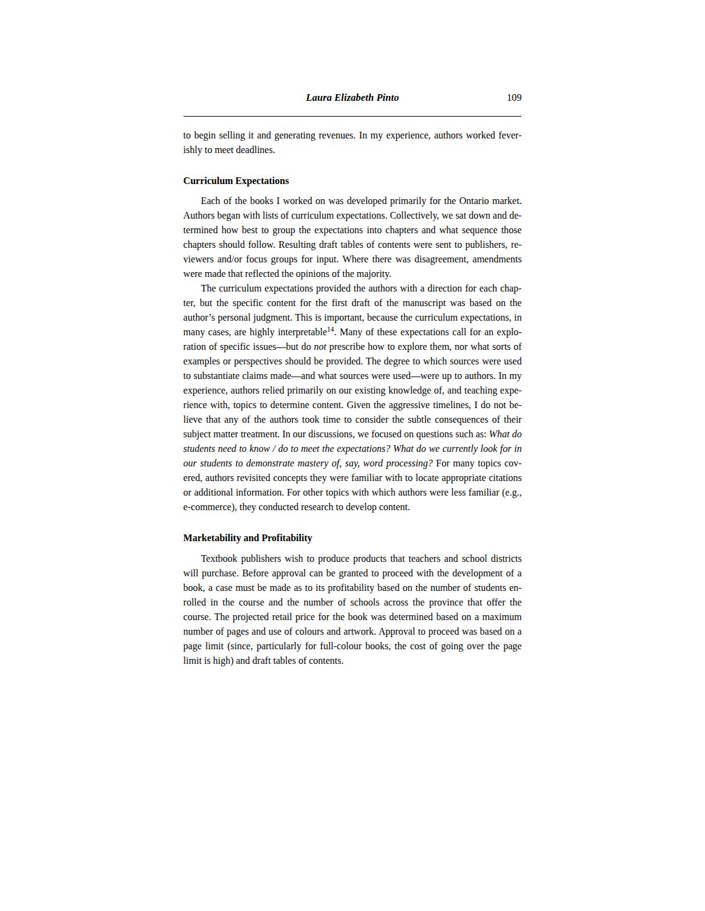Laura Elizabeth Pinto 109
to begin selling it and generating revenues. In my experience, authors worked feverishly to meet deadlines.
Curriculum Expectations
Each of the books I worked on was developed primarily for the Ontario market. Authors began with lists of curriculum expectations. Collectively, we sat down and determined how best to group the expectations into chapters and what sequence those chapters should follow. Resulting draft tables of contents were sent to publishers, reviewers and/or focus groups for input. Where there was disagreement, amendments were made that reflected the opinions of the majority.
The curriculum expectations provided the authors with a direction for each chapter, but the specific content for the first draft of the manuscript was based on the author’s personal judgment. This is important, because the curriculum expectations, in many cases, are highly interpretable14. Many of these expectations call for an exploration of specific issues—but do not prescribe how to explore them, nor what sorts of examples or perspectives should be provided. The degree to which sources were used to substantiate claims made—and what sources were used—were up to authors. In my experience, authors relied primarily on our existing knowledge of, and teaching experience with, topics to determine content. Given the aggressive timelines, I do not believe that any of the authors took time to consider the subtle consequences of their subject matter treatment. In our discussions, we focused on questions such as: What do students need to know / do to meet the expectations? What do we currently look for in our students to demonstrate mastery of, say, word processing? For many topics covered, authors revisited concepts they were familiar with to locate appropriate citations or additional information. For other topics with which authors were less familiar (e.g., e-commerce), they conducted research to develop content.
Marketability and Profitability
Textbook publishers wish to produce products that teachers and school districts will purchase. Before approval can be granted to proceed with the development of a book, a case must be made as to its profitability based on the number of students enrolled in the course and the number of schools across the province that offer the course. The projected retail price for the book was determined based on a maximum number of pages and use of colours and artwork. Approval to proceed was based on a page limit (since, particularly for full-colour books, the cost of going over the page limit is high) and draft tables of contents.